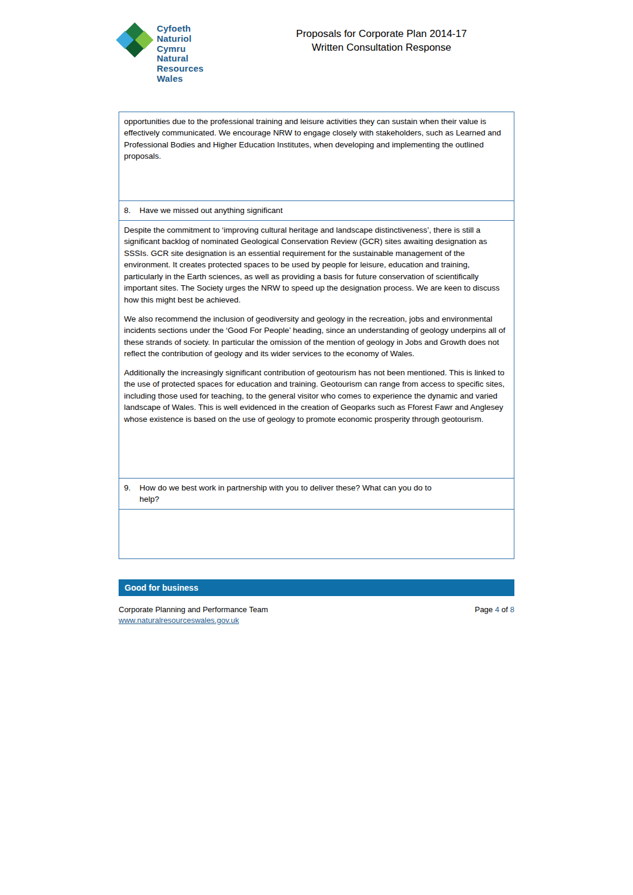Cyfoeth
Naturiol
Cymru
Natural
Resources
Wales
Proposals for Corporate Plan 2014-17
Written Consultation Response
| opportunities due to the professional training and leisure activities they can sustain when their value is effectively communicated. We encourage NRW to engage closely with stakeholders, such as Learned and Professional Bodies and Higher Education Institutes, when developing and implementing the outlined proposals. |
| 8. Have we missed out anything significant |
| Despite the commitment to ‘improving cultural heritage and landscape distinctiveness’, there is still a significant backlog of nominated Geological Conservation Review (GCR) sites awaiting designation as SSSIs. GCR site designation is an essential requirement for the sustainable management of the environment. It creates protected spaces to be used by people for leisure, education and training, particularly in the Earth sciences, as well as providing a basis for future conservation of scientifically important sites. The Society urges the NRW to speed up the designation process. We are keen to discuss how this might best be achieved. We also recommend the inclusion of geodiversity and geology in the recreation, jobs and environmental incidents sections under the ‘Good For People’ heading, since an understanding of geology underpins all of these strands of society. In particular the omission of the mention of geology in Jobs and Growth does not reflect the contribution of geology and its wider services to the economy of Wales. Additionally the increasingly significant contribution of geotourism has not been mentioned. This is linked to the use of protected spaces for education and training. Geotourism can range from access to specific sites, including those used for teaching, to the general visitor who comes to experience the dynamic and varied landscape of Wales. This is well evidenced in the creation of Geoparks such as Fforest Fawr and Anglesey whose existence is based on the use of geology to promote economic prosperity through geotourism. |
| 9. How do we best work in partnership with you to deliver these? What can you do to help? |
Good for business
Corporate Planning and Performance Team
www.naturalresourceswales.gov.uk
Page 4 of 8